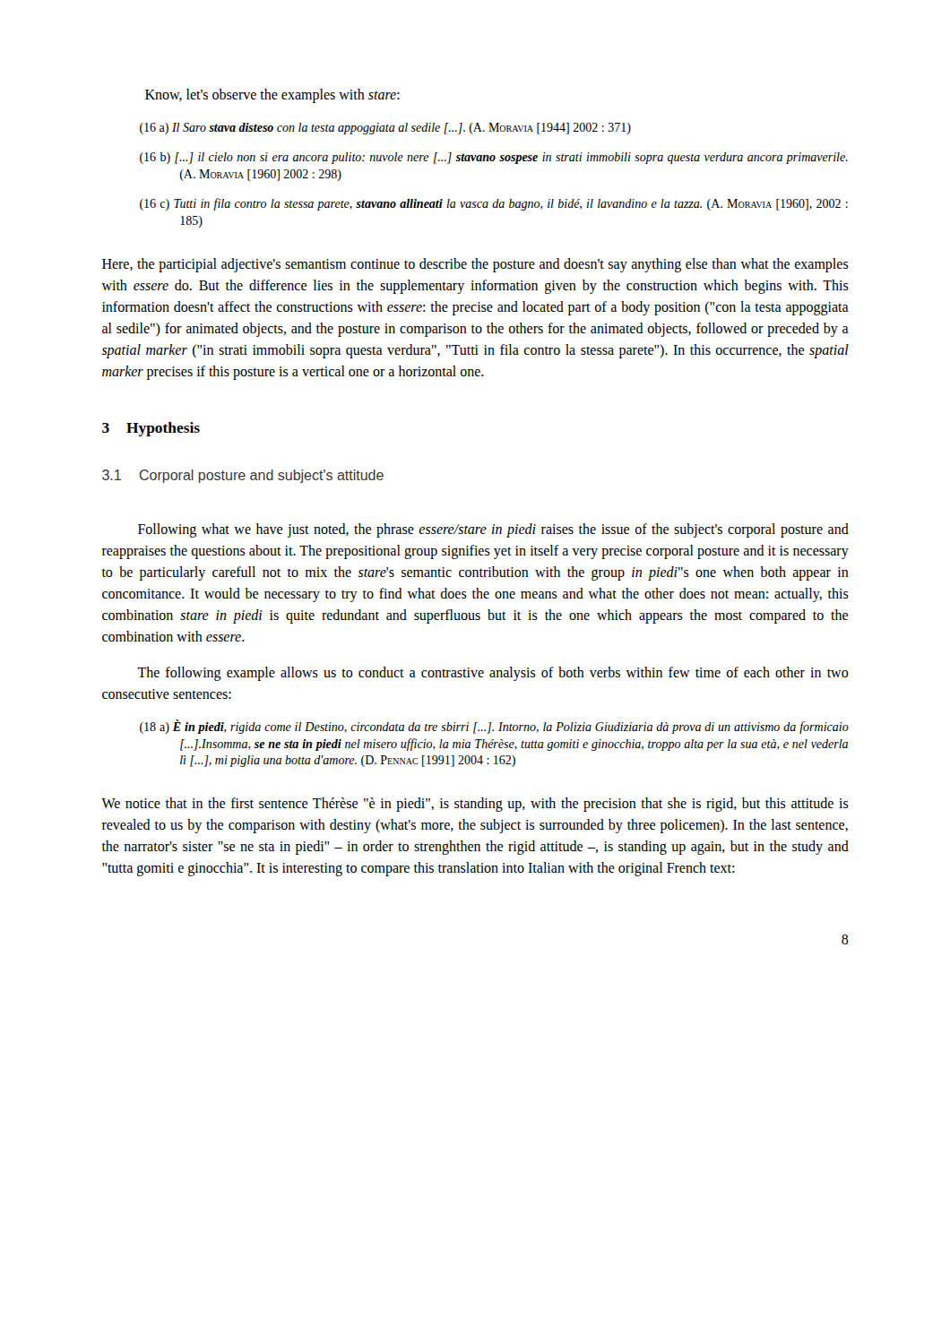Know, let's observe the examples with stare:
(16 a) Il Saro stava disteso con la testa appoggiata al sedile [...]. (A. Moravia [1944] 2002 : 371)
(16 b) [...] il cielo non si era ancora pulito: nuvole nere [...] stavano sospese in strati immobili sopra questa verdura ancora primaverile. (A. Moravia [1960] 2002 : 298)
(16 c) Tutti in fila contro la stessa parete, stavano allineati la vasca da bagno, il bidé, il lavandino e la tazza. (A. Moravia [1960], 2002 : 185)
Here, the participial adjective's semantism continue to describe the posture and doesn't say anything else than what the examples with essere do. But the difference lies in the supplementary information given by the construction which begins with. This information doesn't affect the constructions with essere: the precise and located part of a body position ("con la testa appoggiata al sedile") for animated objects, and the posture in comparison to the others for the animated objects, followed or preceded by a spatial marker ("in strati immobili sopra questa verdura", "Tutti in fila contro la stessa parete"). In this occurrence, the spatial marker precises if this posture is a vertical one or a horizontal one.
3 Hypothesis
3.1 Corporal posture and subject's attitude
Following what we have just noted, the phrase essere/stare in piedi raises the issue of the subject's corporal posture and reappraises the questions about it. The prepositional group signifies yet in itself a very precise corporal posture and it is necessary to be particularly carefull not to mix the stare's semantic contribution with the group in piedi"s one when both appear in concomitance. It would be necessary to try to find what does the one means and what the other does not mean: actually, this combination stare in piedi is quite redundant and superfluous but it is the one which appears the most compared to the combination with essere.
The following example allows us to conduct a contrastive analysis of both verbs within few time of each other in two consecutive sentences:
(18 a) È in piedi, rigida come il Destino, circondata da tre sbirri [...]. Intorno, la Polizia Giudiziaria dà prova di un attivismo da formicaio [...].Insomma, se ne sta in piedi nel misero ufficio, la mia Thérèse, tutta gomiti e ginocchia, troppo alta per la sua età, e nel vederla lì [...], mi piglia una botta d'amore. (D. Pennac [1991] 2004 : 162)
We notice that in the first sentence Thérèse "è in piedi", is standing up, with the precision that she is rigid, but this attitude is revealed to us by the comparison with destiny (what's more, the subject is surrounded by three policemen). In the last sentence, the narrator's sister "se ne sta in piedi" – in order to strenghthen the rigid attitude –, is standing up again, but in the study and "tutta gomiti e ginocchia". It is interesting to compare this translation into Italian with the original French text:
8